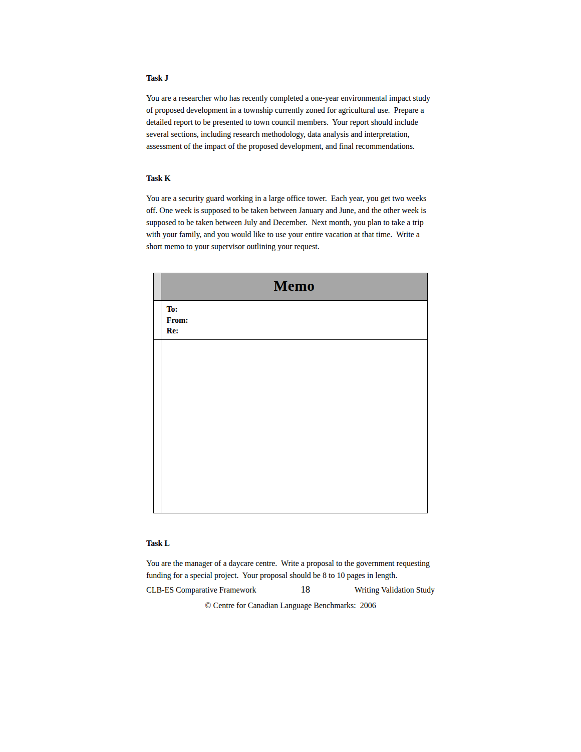Task J
You are a researcher who has recently completed a one-year environmental impact study of proposed development in a township currently zoned for agricultural use. Prepare a detailed report to be presented to town council members. Your report should include several sections, including research methodology, data analysis and interpretation, assessment of the impact of the proposed development, and final recommendations.
Task K
You are a security guard working in a large office tower. Each year, you get two weeks off. One week is supposed to be taken between January and June, and the other week is supposed to be taken between July and December. Next month, you plan to take a trip with your family, and you would like to use your entire vacation at that time. Write a short memo to your supervisor outlining your request.
| Memo |
| To: From: Re: |
Task L
You are the manager of a daycare centre. Write a proposal to the government requesting funding for a special project. Your proposal should be 8 to 10 pages in length.
CLB-ES Comparative Framework
18
Writing Validation Study
© Centre for Canadian Language Benchmarks: 2006